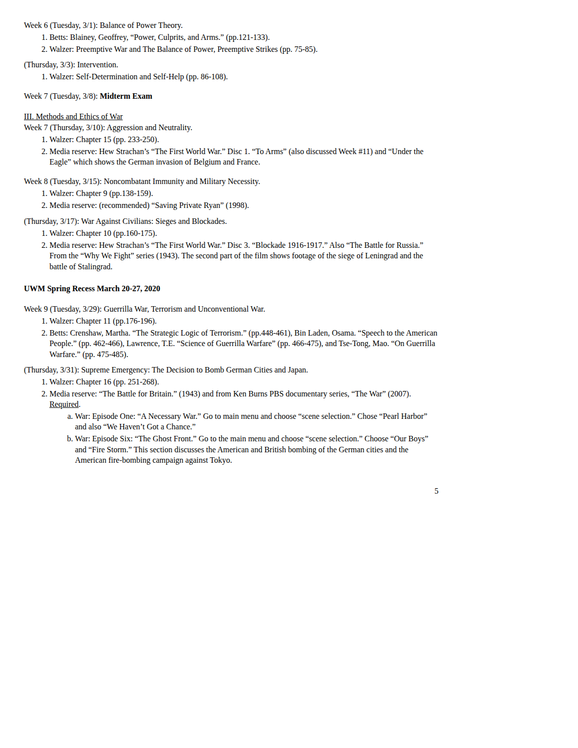Week 6 (Tuesday, 3/1): Balance of Power Theory.
Betts: Blainey, Geoffrey, “Power, Culprits, and Arms.” (pp.121-133).
Walzer: Preemptive War and The Balance of Power, Preemptive Strikes (pp. 75-85).
(Thursday, 3/3): Intervention.
Walzer: Self-Determination and Self-Help (pp. 86-108).
Week 7 (Tuesday, 3/8): Midterm Exam
III. Methods and Ethics of War
Week 7 (Thursday, 3/10): Aggression and Neutrality.
Walzer: Chapter 15 (pp. 233-250).
Media reserve: Hew Strachan’s “The First World War.” Disc 1. “To Arms” (also discussed Week #11) and “Under the Eagle” which shows the German invasion of Belgium and France.
Week 8 (Tuesday, 3/15): Noncombatant Immunity and Military Necessity.
Walzer: Chapter 9 (pp.138-159).
Media reserve: (recommended) “Saving Private Ryan” (1998).
(Thursday, 3/17): War Against Civilians: Sieges and Blockades.
Walzer: Chapter 10 (pp.160-175).
Media reserve: Hew Strachan’s “The First World War.” Disc 3. “Blockade 1916-1917.” Also “The Battle for Russia.” From the “Why We Fight” series (1943). The second part of the film shows footage of the siege of Leningrad and the battle of Stalingrad.
UWM Spring Recess March 20-27, 2020
Week 9 (Tuesday, 3/29): Guerrilla War, Terrorism and Unconventional War.
Walzer: Chapter 11 (pp.176-196).
Betts: Crenshaw, Martha. “The Strategic Logic of Terrorism.” (pp.448-461), Bin Laden, Osama. “Speech to the American People.” (pp. 462-466), Lawrence, T.E. “Science of Guerrilla Warfare” (pp. 466-475), and Tse-Tong, Mao. “On Guerrilla Warfare.” (pp. 475-485).
(Thursday, 3/31): Supreme Emergency: The Decision to Bomb German Cities and Japan.
Walzer: Chapter 16 (pp. 251-268).
Media reserve: “The Battle for Britain.” (1943) and from Ken Burns PBS documentary series, “The War” (2007). Required.
War: Episode One: “A Necessary War.” Go to main menu and choose “scene selection.” Chose “Pearl Harbor” and also “We Haven’t Got a Chance.”
War: Episode Six: “The Ghost Front.” Go to the main menu and choose “scene selection.” Choose “Our Boys” and “Fire Storm.” This section discusses the American and British bombing of the German cities and the American fire-bombing campaign against Tokyo.
5